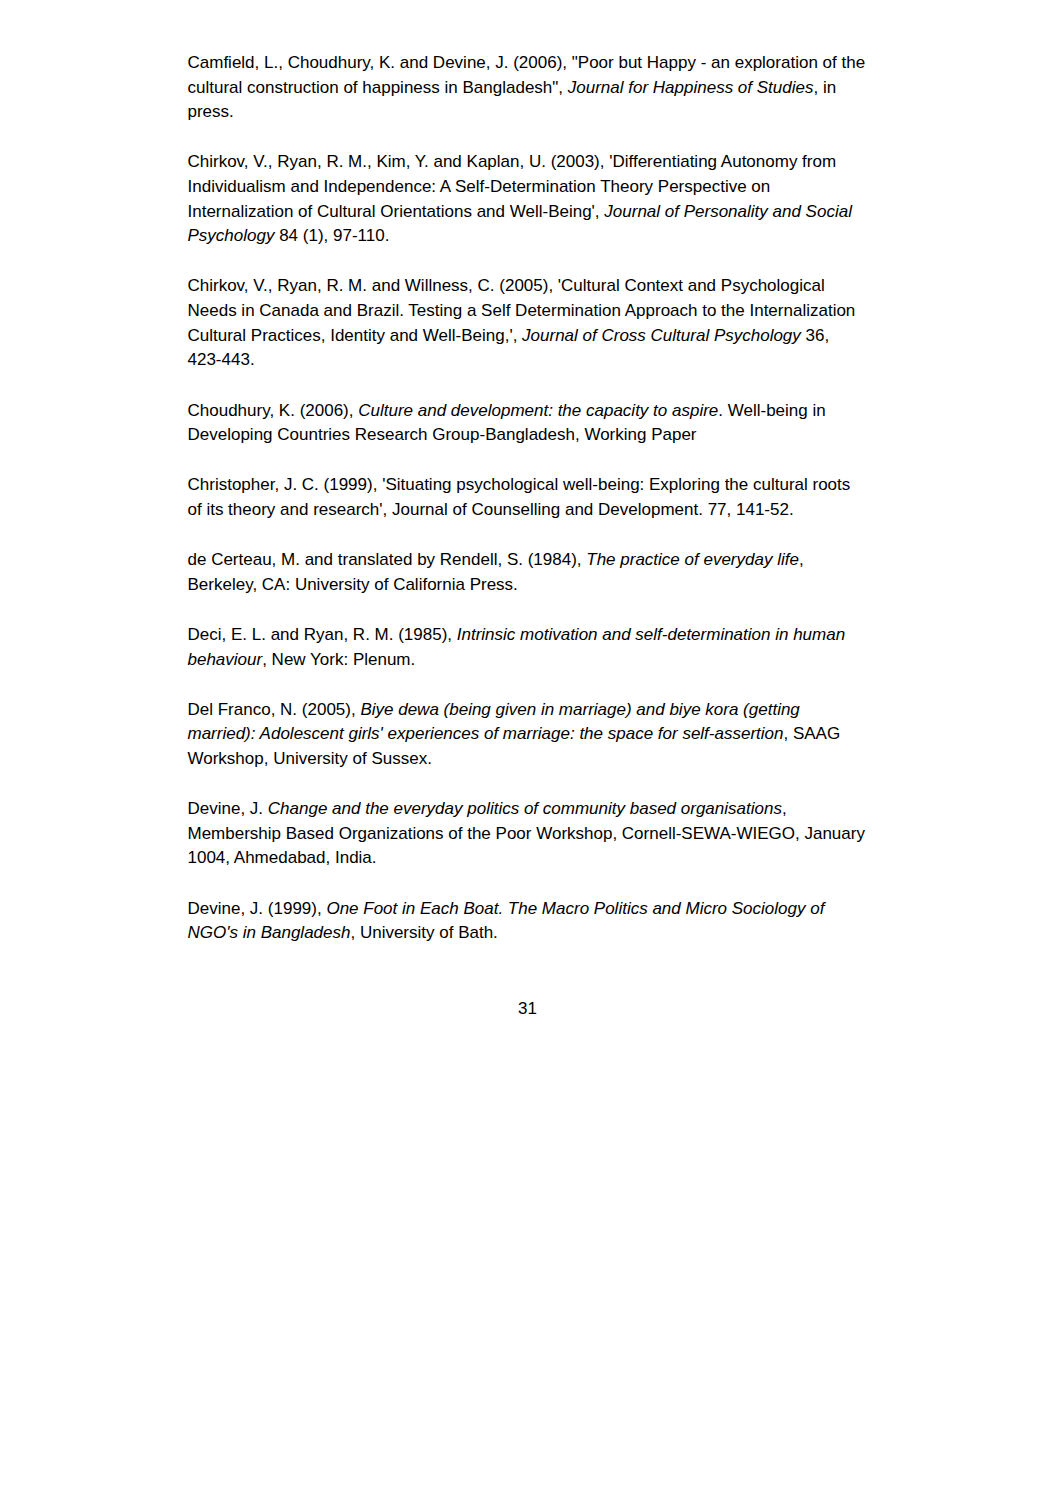Camfield, L., Choudhury, K. and Devine, J. (2006), "Poor but Happy - an exploration of the cultural construction of happiness in Bangladesh", Journal for Happiness of Studies, in press.
Chirkov, V., Ryan, R. M., Kim, Y. and Kaplan, U. (2003), 'Differentiating Autonomy from Individualism and Independence: A Self-Determination Theory Perspective on Internalization of Cultural Orientations and Well-Being', Journal of Personality and Social Psychology 84 (1), 97-110.
Chirkov, V., Ryan, R. M. and Willness, C. (2005), 'Cultural Context and Psychological Needs in Canada and Brazil. Testing a Self Determination Approach to the Internalization Cultural Practices, Identity and Well-Being,', Journal of Cross Cultural Psychology 36, 423-443.
Choudhury, K. (2006), Culture and development: the capacity to aspire. Well-being in Developing Countries Research Group-Bangladesh, Working Paper
Christopher, J. C. (1999), 'Situating psychological well-being: Exploring the cultural roots of its theory and research', Journal of Counselling and Development. 77, 141-52.
de Certeau, M. and translated by Rendell, S. (1984), The practice of everyday life, Berkeley, CA: University of California Press.
Deci, E. L. and Ryan, R. M. (1985), Intrinsic motivation and self-determination in human behaviour, New York: Plenum.
Del Franco, N. (2005), Biye dewa (being given in marriage) and biye kora (getting married): Adolescent girls' experiences of marriage: the space for self-assertion, SAAG Workshop, University of Sussex.
Devine, J. Change and the everyday politics of community based organisations, Membership Based Organizations of the Poor Workshop, Cornell-SEWA-WIEGO, January 1004, Ahmedabad, India.
Devine, J. (1999), One Foot in Each Boat. The Macro Politics and Micro Sociology of NGO's in Bangladesh, University of Bath.
31